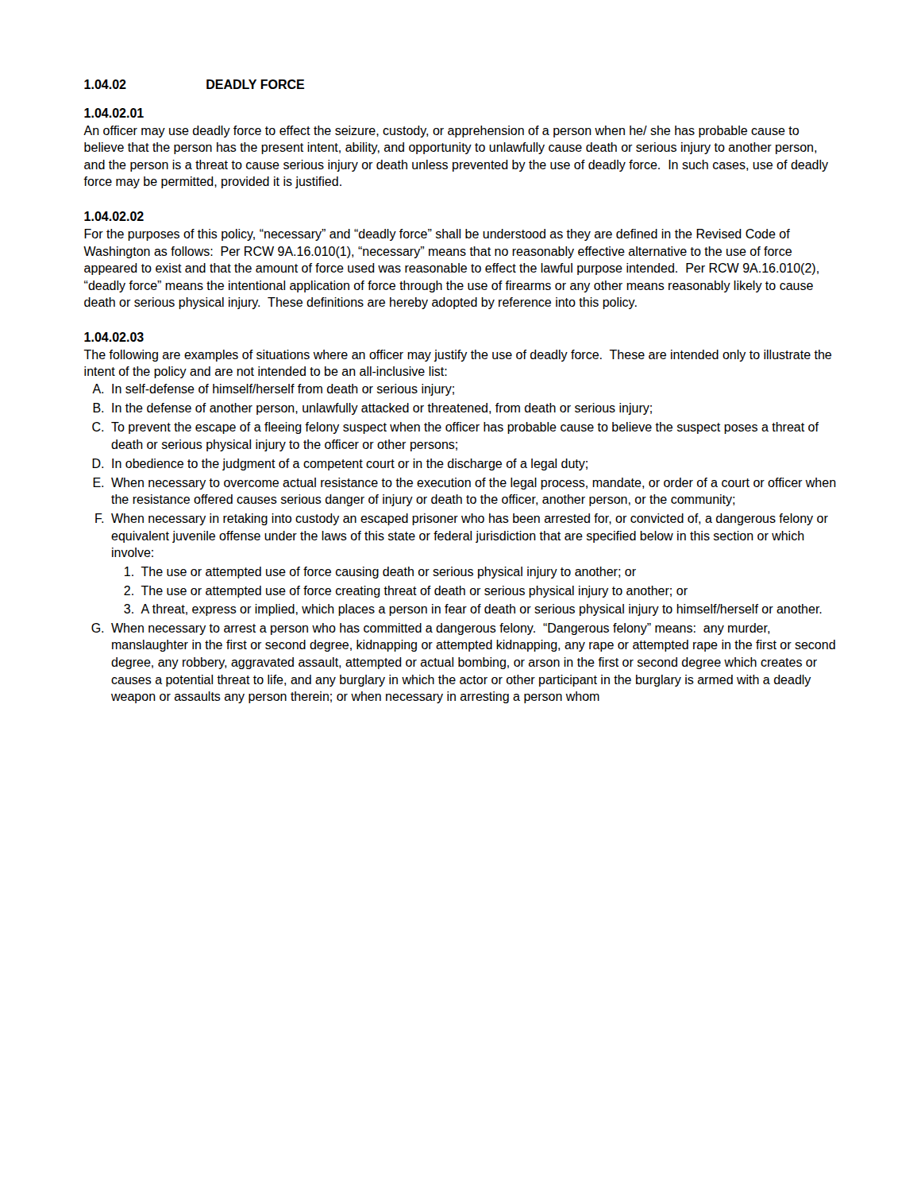1.04.02 DEADLY FORCE
1.04.02.01
An officer may use deadly force to effect the seizure, custody, or apprehension of a person when he/ she has probable cause to believe that the person has the present intent, ability, and opportunity to unlawfully cause death or serious injury to another person, and the person is a threat to cause serious injury or death unless prevented by the use of deadly force. In such cases, use of deadly force may be permitted, provided it is justified.
1.04.02.02
For the purposes of this policy, “necessary” and “deadly force” shall be understood as they are defined in the Revised Code of Washington as follows: Per RCW 9A.16.010(1), “necessary” means that no reasonably effective alternative to the use of force appeared to exist and that the amount of force used was reasonable to effect the lawful purpose intended. Per RCW 9A.16.010(2), “deadly force” means the intentional application of force through the use of firearms or any other means reasonably likely to cause death or serious physical injury. These definitions are hereby adopted by reference into this policy.
1.04.02.03
The following are examples of situations where an officer may justify the use of deadly force. These are intended only to illustrate the intent of the policy and are not intended to be an all-inclusive list:
In self-defense of himself/herself from death or serious injury;
In the defense of another person, unlawfully attacked or threatened, from death or serious injury;
To prevent the escape of a fleeing felony suspect when the officer has probable cause to believe the suspect poses a threat of death or serious physical injury to the officer or other persons;
In obedience to the judgment of a competent court or in the discharge of a legal duty;
When necessary to overcome actual resistance to the execution of the legal process, mandate, or order of a court or officer when the resistance offered causes serious danger of injury or death to the officer, another person, or the community;
When necessary in retaking into custody an escaped prisoner who has been arrested for, or convicted of, a dangerous felony or equivalent juvenile offense under the laws of this state or federal jurisdiction that are specified below in this section or which involve:
The use or attempted use of force causing death or serious physical injury to another; or
The use or attempted use of force creating threat of death or serious physical injury to another; or
A threat, express or implied, which places a person in fear of death or serious physical injury to himself/herself or another.
When necessary to arrest a person who has committed a dangerous felony. “Dangerous felony” means: any murder, manslaughter in the first or second degree, kidnapping or attempted kidnapping, any rape or attempted rape in the first or second degree, any robbery, aggravated assault, attempted or actual bombing, or arson in the first or second degree which creates or causes a potential threat to life, and any burglary in which the actor or other participant in the burglary is armed with a deadly weapon or assaults any person therein; or when necessary in arresting a person whom